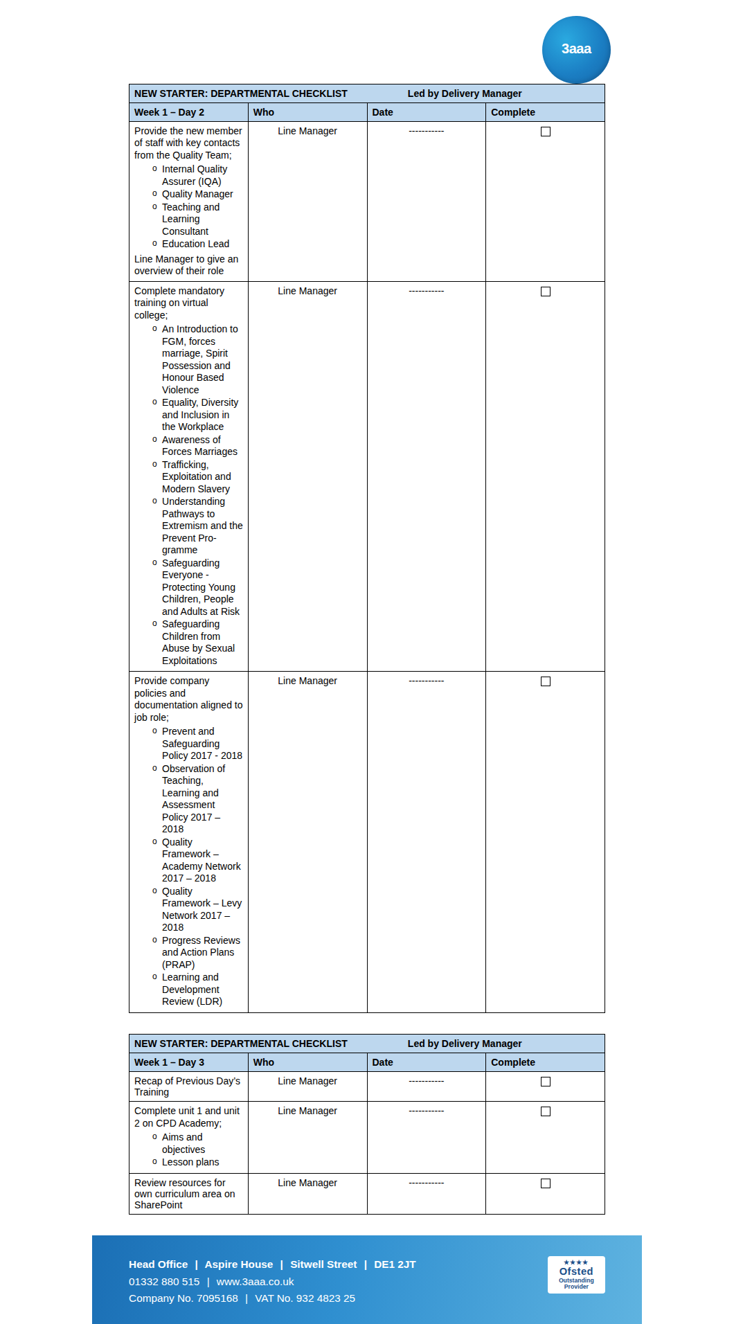3aaa
| NEW STARTER: DEPARTMENTAL CHECKLIST Led by Delivery Manager |
| Week 1 – Day 2 | Who | Date | Complete |
| Provide the new member of staff with key contacts from the Quality Team; Internal Quality Assurer (IQA) Quality Manager Teaching and Learning Consultant Education Lead Line Manager to give an overview of their role | Line Manager | ----------- | |
| Complete mandatory training on virtual college; An Introduction to FGM, forces marriage, Spirit Possession and Honour Based Violence Equality, Diversity and Inclusion in the Workplace Awareness of Forces Marriages Trafficking, Exploitation and Modern Slavery Understanding Pathways to Extremism and the Prevent Pro-gramme Safeguarding Everyone - Protecting Young Children, People and Adults at Risk Safeguarding Children from Abuse by Sexual Exploitations | Line Manager | ----------- | |
| Provide company policies and documentation aligned to job role; Prevent and Safeguarding Policy 2017 - 2018 Observation of Teaching, Learning and Assessment Policy 2017 – 2018 Quality Framework – Academy Network 2017 – 2018 Quality Framework – Levy Network 2017 – 2018 Progress Reviews and Action Plans (PRAP) Learning and Development Review (LDR) | Line Manager | ----------- | |
| NEW STARTER: DEPARTMENTAL CHECKLIST Led by Delivery Manager |
| Week 1 – Day 3 | Who | Date | Complete |
| Recap of Previous Day’s Training | Line Manager | ----------- | |
| Complete unit 1 and unit 2 on CPD Academy; Aims and objectives Lesson plans | Line Manager | ----------- | |
| Review resources for own curriculum area on SharePoint | Line Manager | ----------- | |
Head Office | Aspire House | Sitwell Street | DE1 2JT
01332 880 515 | www.3aaa.co.uk
Company No. 7095168 | VAT No. 932 4823 25
★★★★ Ofsted Outstanding Provider